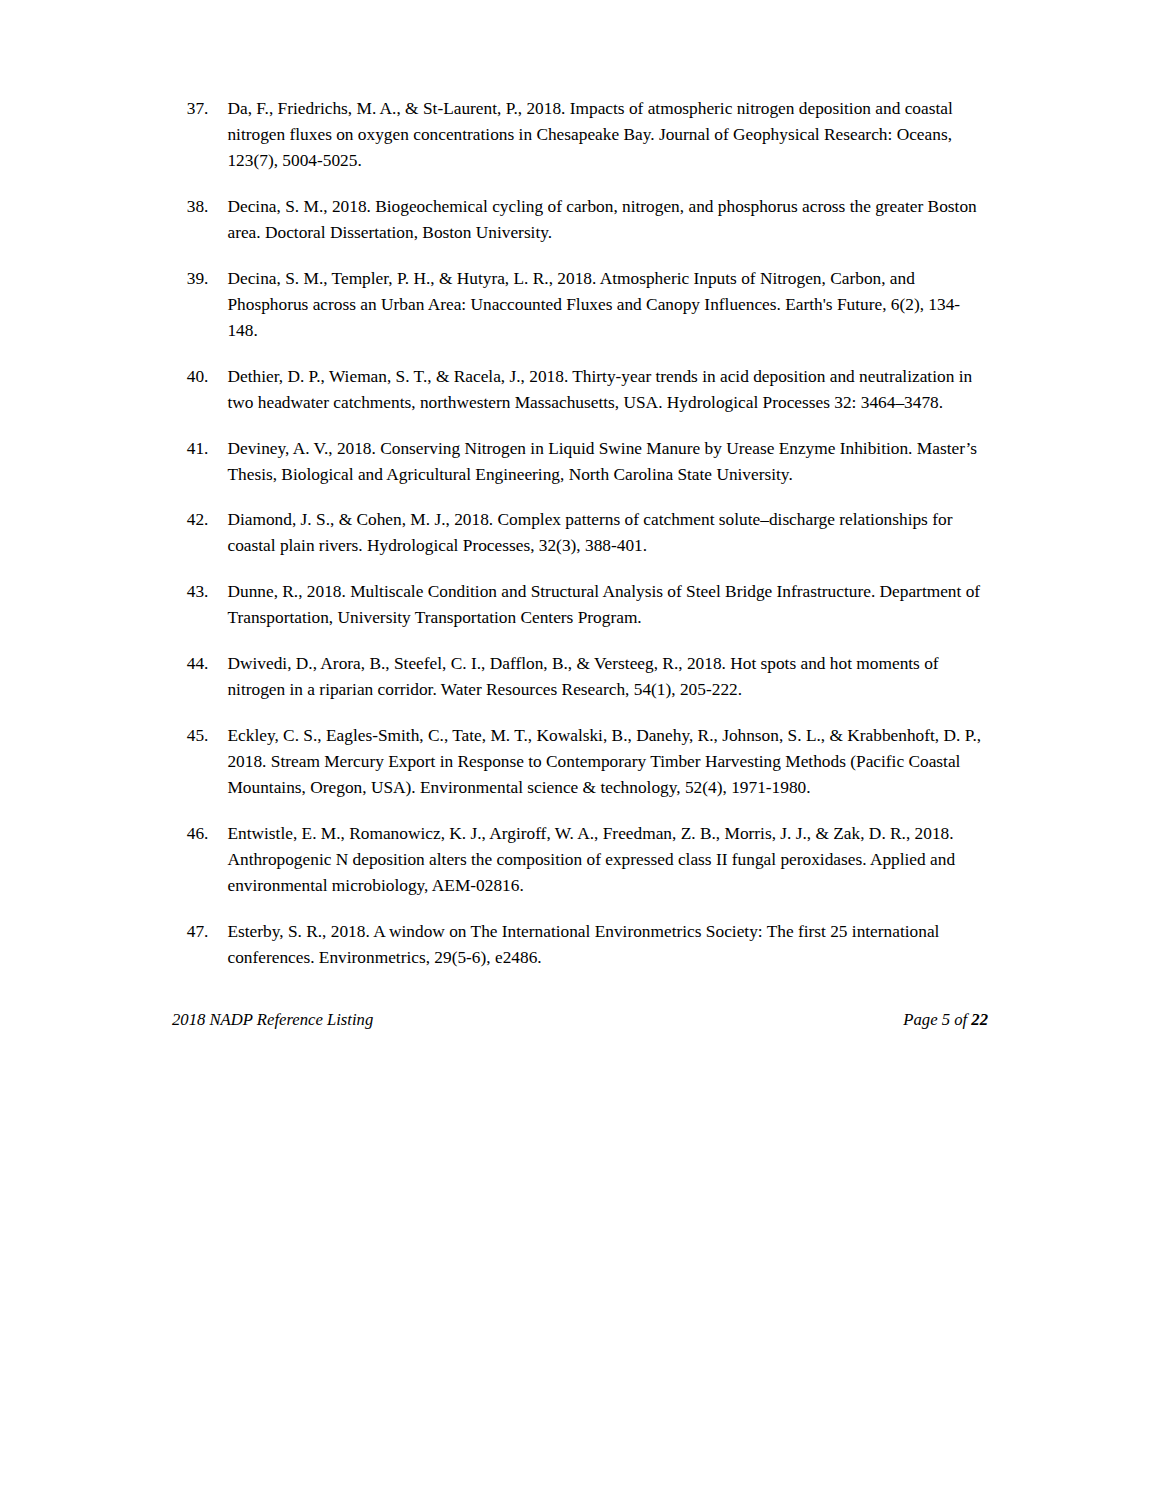37. Da, F., Friedrichs, M. A., & St-Laurent, P., 2018. Impacts of atmospheric nitrogen deposition and coastal nitrogen fluxes on oxygen concentrations in Chesapeake Bay. Journal of Geophysical Research: Oceans, 123(7), 5004-5025.
38. Decina, S. M., 2018. Biogeochemical cycling of carbon, nitrogen, and phosphorus across the greater Boston area. Doctoral Dissertation, Boston University.
39. Decina, S. M., Templer, P. H., & Hutyra, L. R., 2018. Atmospheric Inputs of Nitrogen, Carbon, and Phosphorus across an Urban Area: Unaccounted Fluxes and Canopy Influences. Earth's Future, 6(2), 134-148.
40. Dethier, D. P., Wieman, S. T., & Racela, J., 2018. Thirty-year trends in acid deposition and neutralization in two headwater catchments, northwestern Massachusetts, USA. Hydrological Processes 32: 3464–3478.
41. Deviney, A. V., 2018. Conserving Nitrogen in Liquid Swine Manure by Urease Enzyme Inhibition. Master’s Thesis, Biological and Agricultural Engineering, North Carolina State University.
42. Diamond, J. S., & Cohen, M. J., 2018. Complex patterns of catchment solute–discharge relationships for coastal plain rivers. Hydrological Processes, 32(3), 388-401.
43. Dunne, R., 2018. Multiscale Condition and Structural Analysis of Steel Bridge Infrastructure. Department of Transportation, University Transportation Centers Program.
44. Dwivedi, D., Arora, B., Steefel, C. I., Dafflon, B., & Versteeg, R., 2018. Hot spots and hot moments of nitrogen in a riparian corridor. Water Resources Research, 54(1), 205-222.
45. Eckley, C. S., Eagles-Smith, C., Tate, M. T., Kowalski, B., Danehy, R., Johnson, S. L., & Krabbenhoft, D. P., 2018. Stream Mercury Export in Response to Contemporary Timber Harvesting Methods (Pacific Coastal Mountains, Oregon, USA). Environmental science & technology, 52(4), 1971-1980.
46. Entwistle, E. M., Romanowicz, K. J., Argiroff, W. A., Freedman, Z. B., Morris, J. J., & Zak, D. R., 2018. Anthropogenic N deposition alters the composition of expressed class II fungal peroxidases. Applied and environmental microbiology, AEM-02816.
47. Esterby, S. R., 2018. A window on The International Environmetrics Society: The first 25 international conferences. Environmetrics, 29(5-6), e2486.
2018 NADP Reference Listing Page 5 of 22